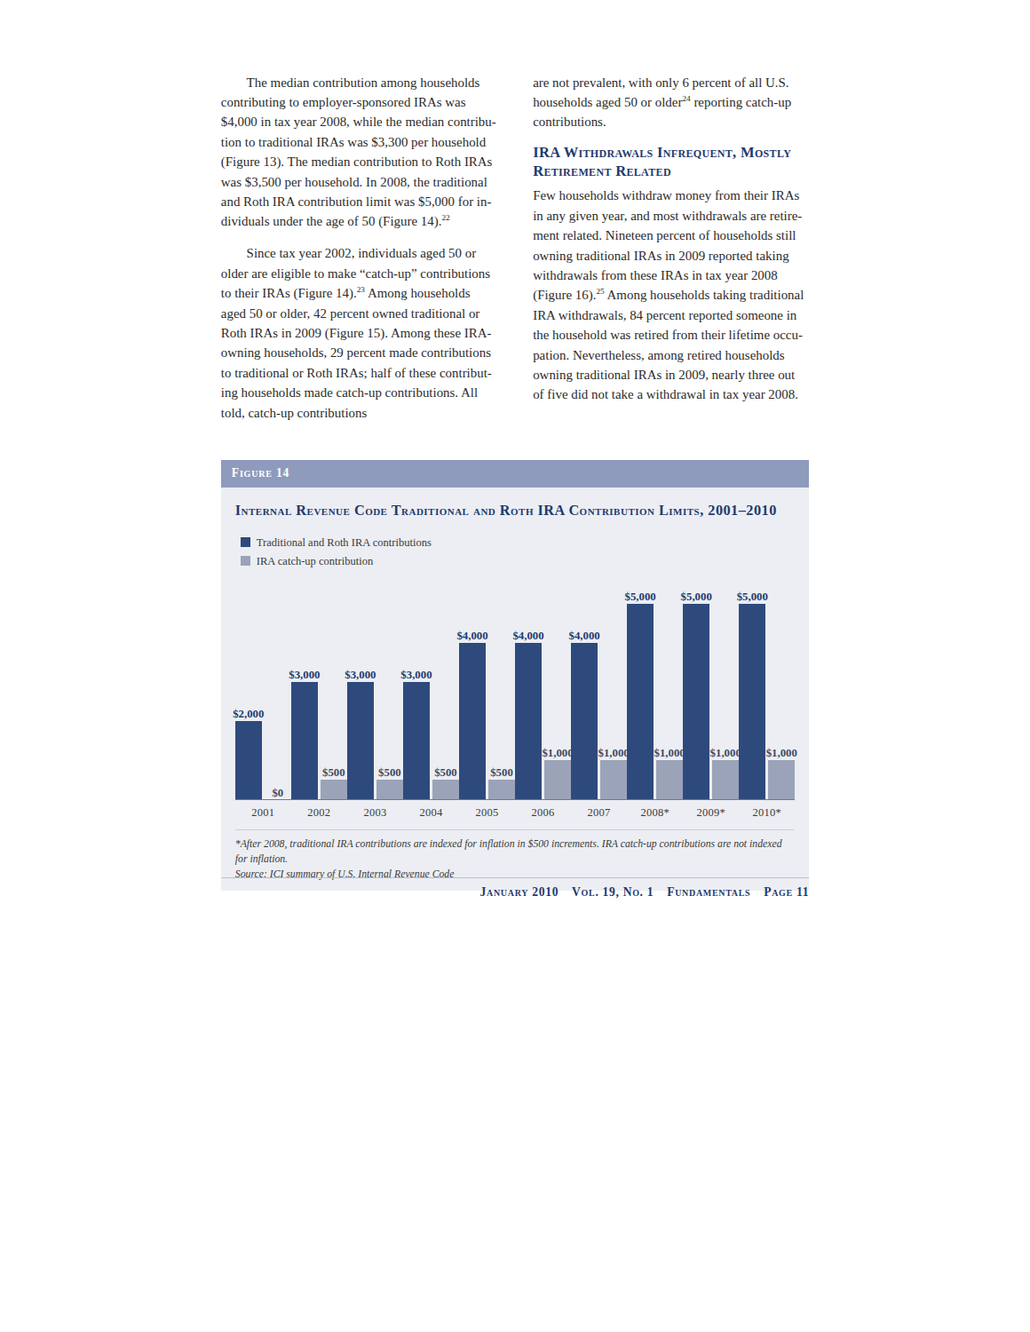The median contribution among households contributing to employer-sponsored IRAs was $4,000 in tax year 2008, while the median contribution to traditional IRAs was $3,300 per household (Figure 13). The median contribution to Roth IRAs was $3,500 per household. In 2008, the traditional and Roth IRA contribution limit was $5,000 for individuals under the age of 50 (Figure 14).22
Since tax year 2002, individuals aged 50 or older are eligible to make “catch-up” contributions to their IRAs (Figure 14).23 Among households aged 50 or older, 42 percent owned traditional or Roth IRAs in 2009 (Figure 15). Among these IRA-owning households, 29 percent made contributions to traditional or Roth IRAs; half of these contributing households made catch-up contributions. All told, catch-up contributions
are not prevalent, with only 6 percent of all U.S. households aged 50 or older24 reporting catch-up contributions.
IRA Withdrawals Infrequent, Mostly Retirement Related
Few households withdraw money from their IRAs in any given year, and most withdrawals are retirement related. Nineteen percent of households still owning traditional IRAs in 2009 reported taking withdrawals from these IRAs in tax year 2008 (Figure 16).25 Among households taking traditional IRA withdrawals, 84 percent reported someone in the household was retired from their lifetime occupation. Nevertheless, among retired households owning traditional IRAs in 2009, nearly three out of five did not take a withdrawal in tax year 2008.
Figure 14
Internal Revenue Code Traditional and Roth IRA Contribution Limits, 2001–2010
Traditional and Roth IRA contributions
IRA catch-up contribution
$2,000
$0
$3,000
$500
$3,000
$500
$3,000
$500
$4,000
$500
$4,000
$1,000
$4,000
$1,000
$5,000
$1,000
$5,000
$1,000
$5,000
$1,000
2001
2002
2003
2004
2005
2006
2007
2008*
2009*
2010*
*After 2008, traditional IRA contributions are indexed for inflation in $500 increments. IRA catch-up contributions are not indexed for inflation.
Source: ICI summary of U.S. Internal Revenue Code
January 2010Vol. 19, No. 1 Fundamentals Page 11